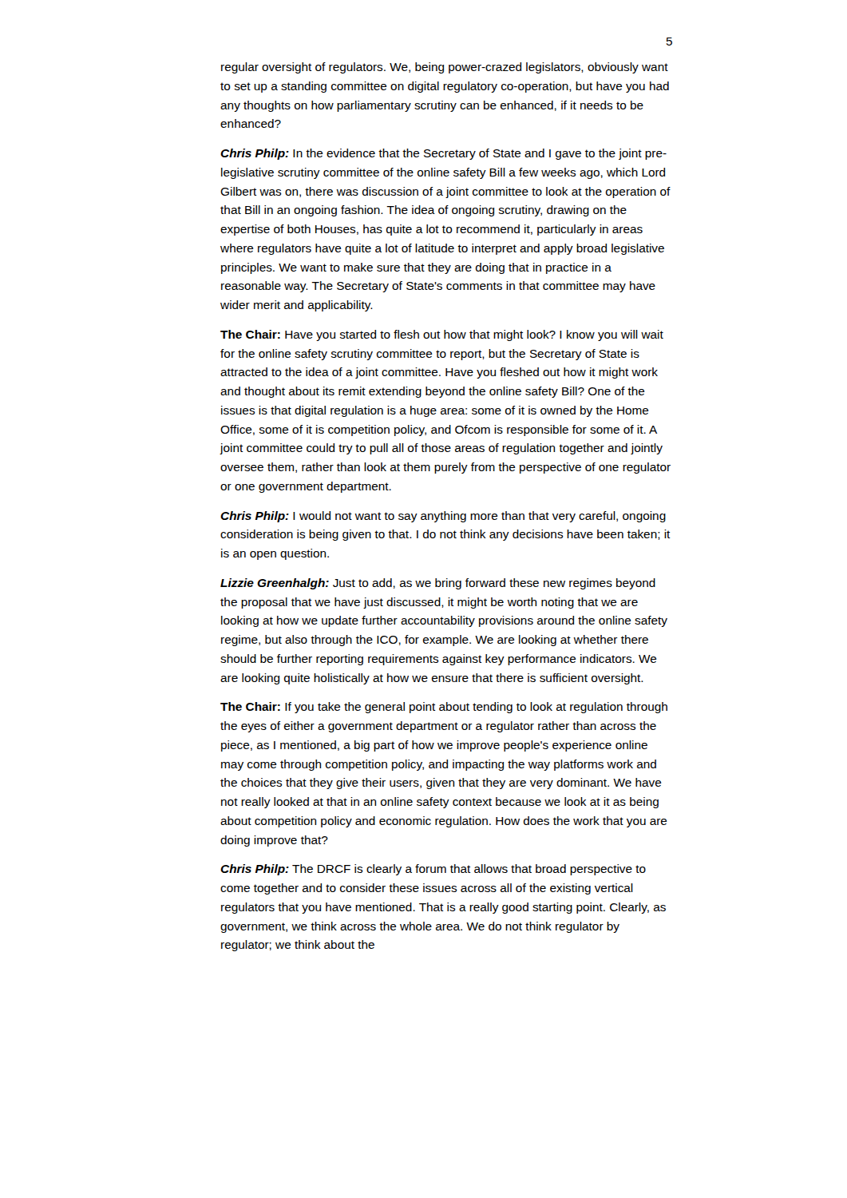5
regular oversight of regulators. We, being power-crazed legislators, obviously want to set up a standing committee on digital regulatory co-operation, but have you had any thoughts on how parliamentary scrutiny can be enhanced, if it needs to be enhanced?
Chris Philp: In the evidence that the Secretary of State and I gave to the joint pre-legislative scrutiny committee of the online safety Bill a few weeks ago, which Lord Gilbert was on, there was discussion of a joint committee to look at the operation of that Bill in an ongoing fashion. The idea of ongoing scrutiny, drawing on the expertise of both Houses, has quite a lot to recommend it, particularly in areas where regulators have quite a lot of latitude to interpret and apply broad legislative principles. We want to make sure that they are doing that in practice in a reasonable way. The Secretary of State's comments in that committee may have wider merit and applicability.
The Chair: Have you started to flesh out how that might look? I know you will wait for the online safety scrutiny committee to report, but the Secretary of State is attracted to the idea of a joint committee. Have you fleshed out how it might work and thought about its remit extending beyond the online safety Bill? One of the issues is that digital regulation is a huge area: some of it is owned by the Home Office, some of it is competition policy, and Ofcom is responsible for some of it. A joint committee could try to pull all of those areas of regulation together and jointly oversee them, rather than look at them purely from the perspective of one regulator or one government department.
Chris Philp: I would not want to say anything more than that very careful, ongoing consideration is being given to that. I do not think any decisions have been taken; it is an open question.
Lizzie Greenhalgh: Just to add, as we bring forward these new regimes beyond the proposal that we have just discussed, it might be worth noting that we are looking at how we update further accountability provisions around the online safety regime, but also through the ICO, for example. We are looking at whether there should be further reporting requirements against key performance indicators. We are looking quite holistically at how we ensure that there is sufficient oversight.
The Chair: If you take the general point about tending to look at regulation through the eyes of either a government department or a regulator rather than across the piece, as I mentioned, a big part of how we improve people's experience online may come through competition policy, and impacting the way platforms work and the choices that they give their users, given that they are very dominant. We have not really looked at that in an online safety context because we look at it as being about competition policy and economic regulation. How does the work that you are doing improve that?
Chris Philp: The DRCF is clearly a forum that allows that broad perspective to come together and to consider these issues across all of the existing vertical regulators that you have mentioned. That is a really good starting point. Clearly, as government, we think across the whole area. We do not think regulator by regulator; we think about the